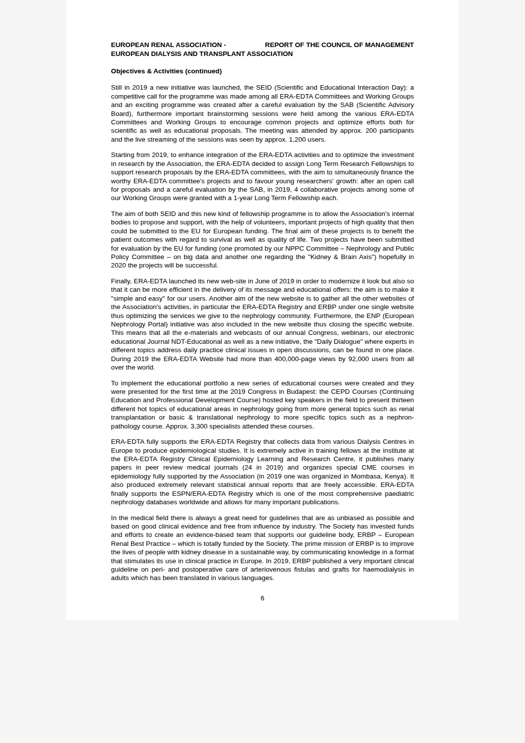EUROPEAN RENAL ASSOCIATION -
REPORT OF THE COUNCIL OF MANAGEMENT
EUROPEAN DIALYSIS AND TRANSPLANT ASSOCIATION
Objectives & Activities (continued)
Still in 2019 a new initiative was launched, the SEID (Scientific and Educational Interaction Day): a competitive call for the programme was made among all ERA-EDTA Committees and Working Groups and an exciting programme was created after a careful evaluation by the SAB (Scientific Advisory Board), furthermore important brainstorming sessions were held among the various ERA-EDTA Committees and Working Groups to encourage common projects and optimize efforts both for scientific as well as educational proposals. The meeting was attended by approx. 200 participants and the live streaming of the sessions was seen by approx. 1,200 users.
Starting from 2019, to enhance integration of the ERA-EDTA activities and to optimize the investment in research by the Association, the ERA-EDTA decided to assign Long Term Research Fellowships to support research proposals by the ERA-EDTA committees, with the aim to simultaneously finance the worthy ERA-EDTA committee's projects and to favour young researchers' growth: after an open call for proposals and a careful evaluation by the SAB, in 2019, 4 collaborative projects among some of our Working Groups were granted with a 1-year Long Term Fellowship each.
The aim of both SEID and this new kind of fellowship programme is to allow the Association's internal bodies to propose and support, with the help of volunteers, important projects of high quality that then could be submitted to the EU for European funding. The final aim of these projects is to benefit the patient outcomes with regard to survival as well as quality of life. Two projects have been submitted for evaluation by the EU for funding (one promoted by our NPPC Committee – Nephrology and Public Policy Committee – on big data and another one regarding the "Kidney & Brain Axis") hopefully in 2020 the projects will be successful.
Finally, ERA-EDTA launched its new web-site in June of 2019 in order to modernize it look but also so that it can be more efficient in the delivery of its message and educational offers: the aim is to make it "simple and easy" for our users. Another aim of the new website is to gather all the other websites of the Association's activities, in particular the ERA-EDTA Registry and ERBP under one single website thus optimizing the services we give to the nephrology community. Furthermore, the ENP (European Nephrology Portal) initiative was also included in the new website thus closing the specific website. This means that all the e-materials and webcasts of our annual Congress, webinars, our electronic educational Journal NDT-Educational as well as a new initiative, the "Daily Dialogue" where experts in different topics address daily practice clinical issues in open discussions, can be found in one place. During 2019 the ERA-EDTA Website had more than 400,000-page views by 92,000 users from all over the world.
To implement the educational portfolio a new series of educational courses were created and they were presented for the first time at the 2019 Congress in Budapest: the CEPD Courses (Continuing Education and Professional Development Course) hosted key speakers in the field to present thirteen different hot topics of educational areas in nephrology going from more general topics such as renal transplantation or basic & translational nephrology to more specific topics such as a nephron-pathology course. Approx. 3,300 specialists attended these courses.
ERA-EDTA fully supports the ERA-EDTA Registry that collects data from various Dialysis Centres in Europe to produce epidemiological studies. It is extremely active in training fellows at the institute at the ERA-EDTA Registry Clinical Epidemiology Learning and Research Centre, it publishes many papers in peer review medical journals (24 in 2019) and organizes special CME courses in epidemiology fully supported by the Association (in 2019 one was organized in Mombasa, Kenya). It also produced extremely relevant statistical annual reports that are freely accessible. ERA-EDTA finally supports the ESPN/ERA-EDTA Registry which is one of the most comprehensive paediatric nephrology databases worldwide and allows for many important publications.
In the medical field there is always a great need for guidelines that are as unbiased as possible and based on good clinical evidence and free from influence by industry. The Society has invested funds and efforts to create an evidence-based team that supports our guideline body, ERBP – European Renal Best Practice – which is totally funded by the Society. The prime mission of ERBP is to improve the lives of people with kidney disease in a sustainable way, by communicating knowledge in a format that stimulates its use in clinical practice in Europe. In 2019, ERBP published a very important clinical guideline on peri- and postoperative care of arteriovenous fistulas and grafts for haemodialysis in adults which has been translated in various languages.
6